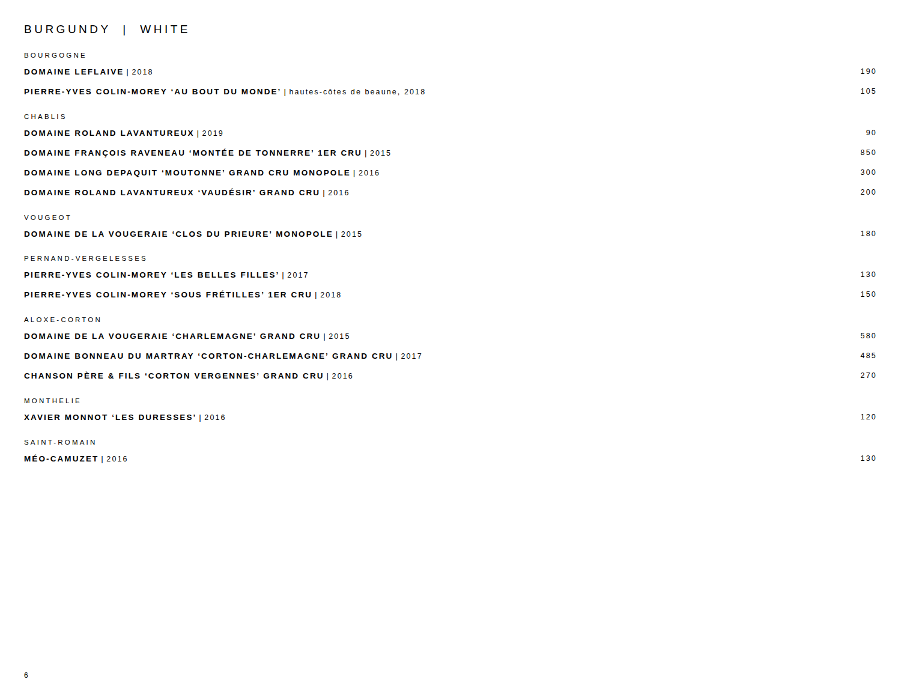Burgundy | White
Bourgogne
Domaine Leflaive|2018190
Pierre-Yves Colin-Morey ‘Au Bout du Monde’|hautes-côtes de beaune, 2018105
Chablis
Domaine Roland Lavantureux|201990
Domaine François Raveneau ‘Montée de Tonnerre’ 1er Cru|2015850
Domaine Long Depaquit ‘Moutonne’ Grand Cru Monopole|2016300
Domaine Roland Lavantureux ‘Vaudésir’ Grand Cru|2016200
Vougeot
Domaine de la Vougeraie ‘Clos du Prieure’ Monopole|2015180
Pernand-Vergelesses
Pierre-Yves Colin-Morey ‘Les Belles Filles’|2017130
Pierre-Yves Colin-Morey ‘Sous Frétilles’ 1er Cru|2018150
Aloxe-Corton
Domaine de la Vougeraie ‘Charlemagne’ Grand Cru|2015580
Domaine Bonneau du Martray ‘Corton-Charlemagne’ Grand Cru|2017485
Chanson Père & Fils ‘Corton Vergennes’ Grand Cru|2016270
Monthelie
Xavier Monnot ‘Les Duresses’|2016120
Saint-Romain
Méo-Camuzet|2016130
6